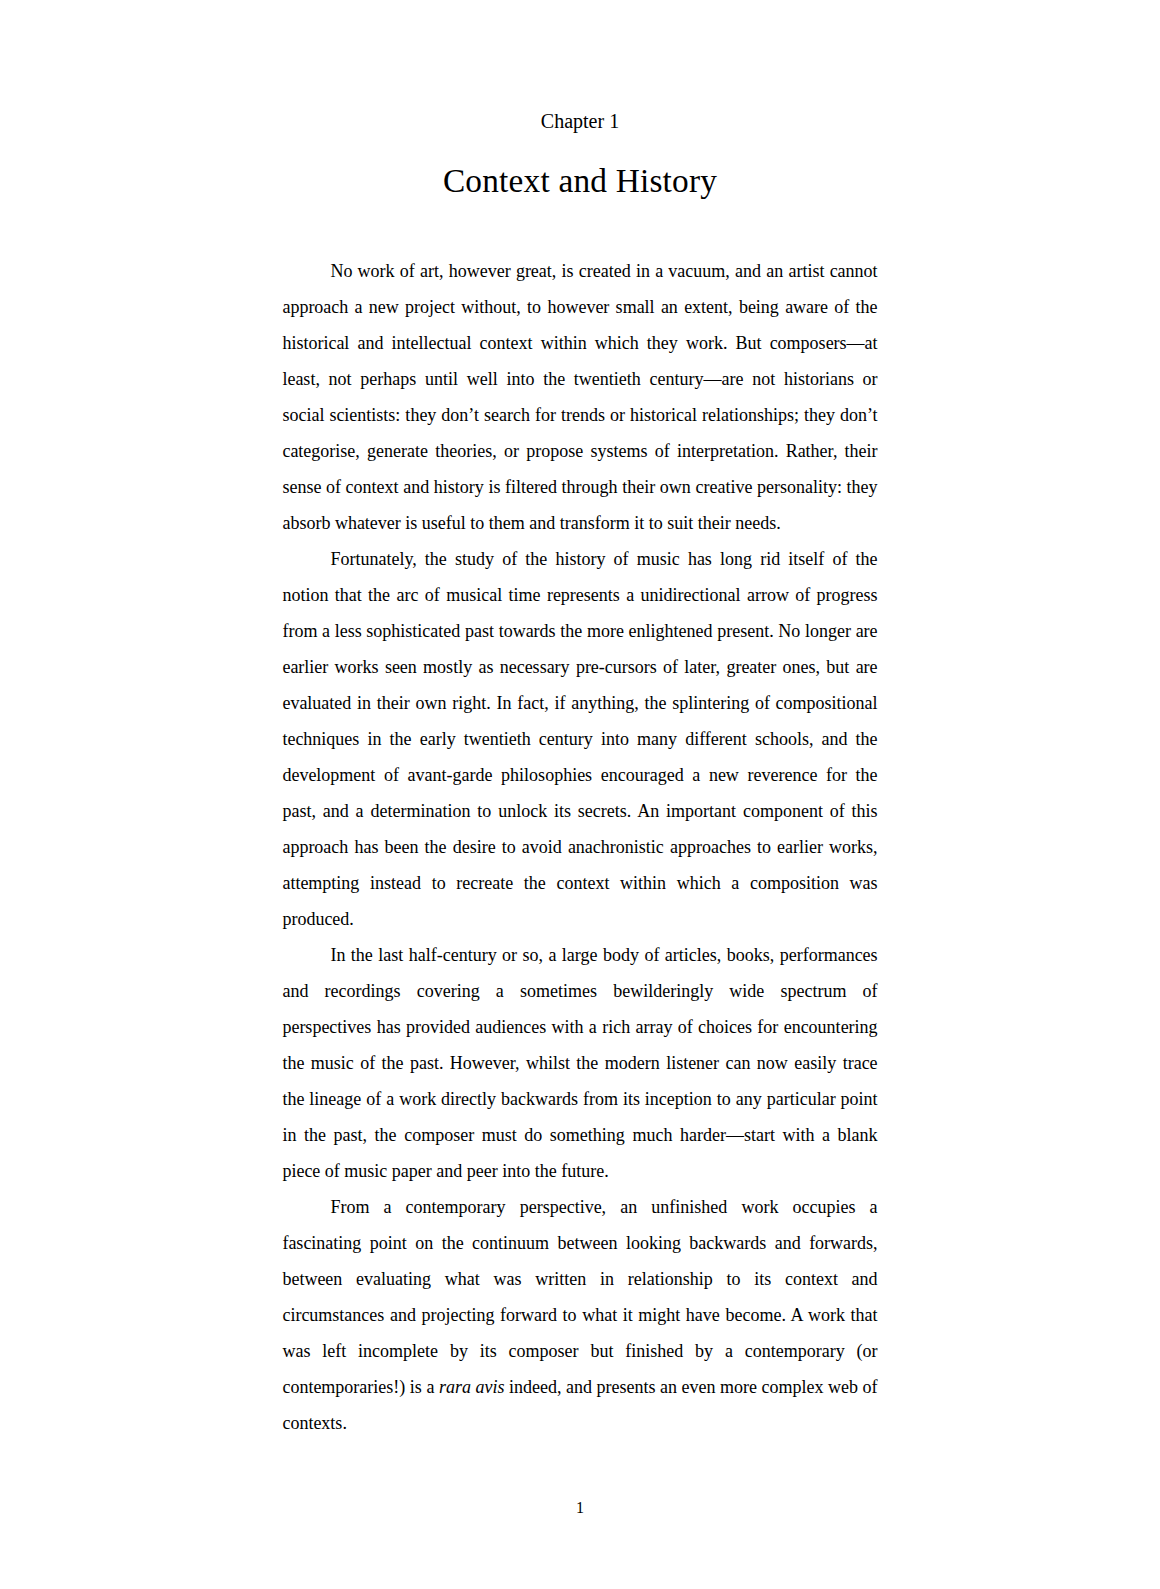Chapter 1
Context and History
No work of art, however great, is created in a vacuum, and an artist cannot approach a new project without, to however small an extent, being aware of the historical and intellectual context within which they work. But composers—at least, not perhaps until well into the twentieth century—are not historians or social scientists: they don’t search for trends or historical relationships; they don’t categorise, generate theories, or propose systems of interpretation. Rather, their sense of context and history is filtered through their own creative personality: they absorb whatever is useful to them and transform it to suit their needs.
Fortunately, the study of the history of music has long rid itself of the notion that the arc of musical time represents a unidirectional arrow of progress from a less sophisticated past towards the more enlightened present. No longer are earlier works seen mostly as necessary pre-cursors of later, greater ones, but are evaluated in their own right. In fact, if anything, the splintering of compositional techniques in the early twentieth century into many different schools, and the development of avant-garde philosophies encouraged a new reverence for the past, and a determination to unlock its secrets. An important component of this approach has been the desire to avoid anachronistic approaches to earlier works, attempting instead to recreate the context within which a composition was produced.
In the last half-century or so, a large body of articles, books, performances and recordings covering a sometimes bewilderingly wide spectrum of perspectives has provided audiences with a rich array of choices for encountering the music of the past. However, whilst the modern listener can now easily trace the lineage of a work directly backwards from its inception to any particular point in the past, the composer must do something much harder—start with a blank piece of music paper and peer into the future.
From a contemporary perspective, an unfinished work occupies a fascinating point on the continuum between looking backwards and forwards, between evaluating what was written in relationship to its context and circumstances and projecting forward to what it might have become. A work that was left incomplete by its composer but finished by a contemporary (or contemporaries!) is a rara avis indeed, and presents an even more complex web of contexts.
1